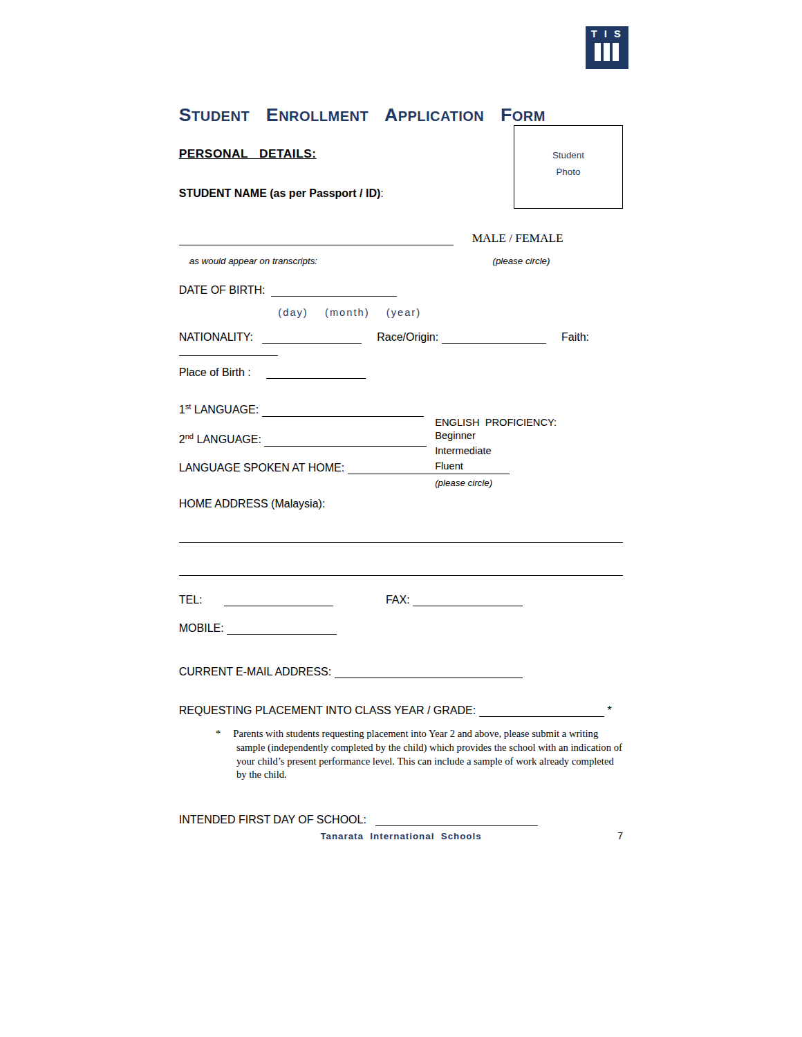T I S
STUDENT ENROLLMENT APPLICATION FORM
PERSONAL DETAILS:
Student
Photo
STUDENT NAME (as per Passport / ID):
MALE / FEMALE
as would appear on transcripts: (please circle)
DATE OF BIRTH:
(day) (month) (year)
NATIONALITY: Race/Origin: Faith:
Place of Birth :
ENGLISH PROFICIENCY: Beginner
Intermediate
Fluent
(please circle)
1st LANGUAGE:
2nd LANGUAGE:
LANGUAGE SPOKEN AT HOME:
HOME ADDRESS (Malaysia):
TEL: FAX:
MOBILE:
CURRENT E-MAIL ADDRESS:
REQUESTING PLACEMENT INTO CLASS YEAR / GRADE: *
* Parents with students requesting placement into Year 2 and above, please submit a writing sample (independently completed by the child) which provides the school with an indication of your child’s present performance level. This can include a sample of work already completed by the child.
INTENDED FIRST DAY OF SCHOOL:
Tanarata International Schools
7